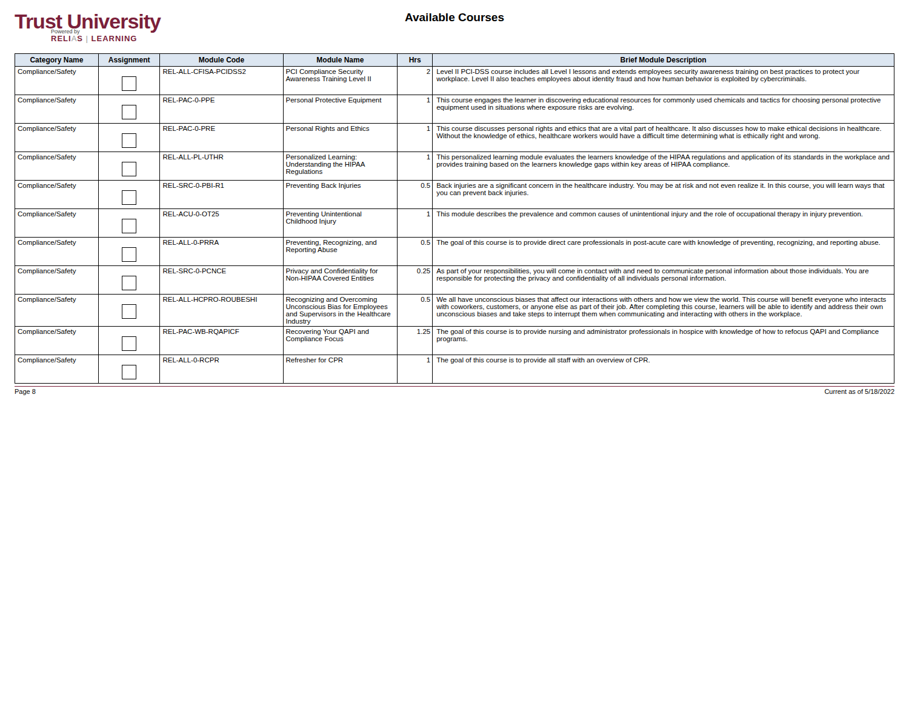Trust University
Powered by
RELIAS | LEARNING
Available Courses
| Category Name | Assignment | Module Code | Module Name | Hrs | Brief Module Description |
| --- | --- | --- | --- | --- | --- |
| Compliance/Safety | | REL-ALL-CFISA-PCIDSS2 | PCI Compliance Security Awareness Training Level II | 2 | Level II PCI-DSS course includes all Level I lessons and extends employees security awareness training on best practices to protect your workplace. Level II also teaches employees about identity fraud and how human behavior is exploited by cybercriminals. |
| Compliance/Safety | | REL-PAC-0-PPE | Personal Protective Equipment | 1 | This course engages the learner in discovering educational resources for commonly used chemicals and tactics for choosing personal protective equipment used in situations where exposure risks are evolving. |
| Compliance/Safety | | REL-PAC-0-PRE | Personal Rights and Ethics | 1 | This course discusses personal rights and ethics that are a vital part of healthcare. It also discusses how to make ethical decisions in healthcare. Without the knowledge of ethics, healthcare workers would have a difficult time determining what is ethically right and wrong. |
| Compliance/Safety | | REL-ALL-PL-UTHR | Personalized Learning: Understanding the HIPAA Regulations | 1 | This personalized learning module evaluates the learners knowledge of the HIPAA regulations and application of its standards in the workplace and provides training based on the learners knowledge gaps within key areas of HIPAA compliance. |
| Compliance/Safety | | REL-SRC-0-PBI-R1 | Preventing Back Injuries | 0.5 | Back injuries are a significant concern in the healthcare industry. You may be at risk and not even realize it. In this course, you will learn ways that you can prevent back injuries. |
| Compliance/Safety | | REL-ACU-0-OT25 | Preventing Unintentional Childhood Injury | 1 | This module describes the prevalence and common causes of unintentional injury and the role of occupational therapy in injury prevention. |
| Compliance/Safety | | REL-ALL-0-PRRA | Preventing, Recognizing, and Reporting Abuse | 0.5 | The goal of this course is to provide direct care professionals in post-acute care with knowledge of preventing, recognizing, and reporting abuse. |
| Compliance/Safety | | REL-SRC-0-PCNCE | Privacy and Confidentiality for Non-HIPAA Covered Entities | 0.25 | As part of your responsibilities, you will come in contact with and need to communicate personal information about those individuals. You are responsible for protecting the privacy and confidentiality of all individuals personal information. |
| Compliance/Safety | | REL-ALL-HCPRO-ROUBESHI | Recognizing and Overcoming Unconscious Bias for Employees and Supervisors in the Healthcare Industry | 0.5 | We all have unconscious biases that affect our interactions with others and how we view the world. This course will benefit everyone who interacts with coworkers, customers, or anyone else as part of their job. After completing this course, learners will be able to identify and address their own unconscious biases and take steps to interrupt them when communicating and interacting with others in the workplace. |
| Compliance/Safety | | REL-PAC-WB-RQAPICF | Recovering Your QAPI and Compliance Focus | 1.25 | The goal of this course is to provide nursing and administrator professionals in hospice with knowledge of how to refocus QAPI and Compliance programs. |
| Compliance/Safety | | REL-ALL-0-RCPR | Refresher for CPR | 1 | The goal of this course is to provide all staff with an overview of CPR. |
Page 8 Current as of 5/18/2022